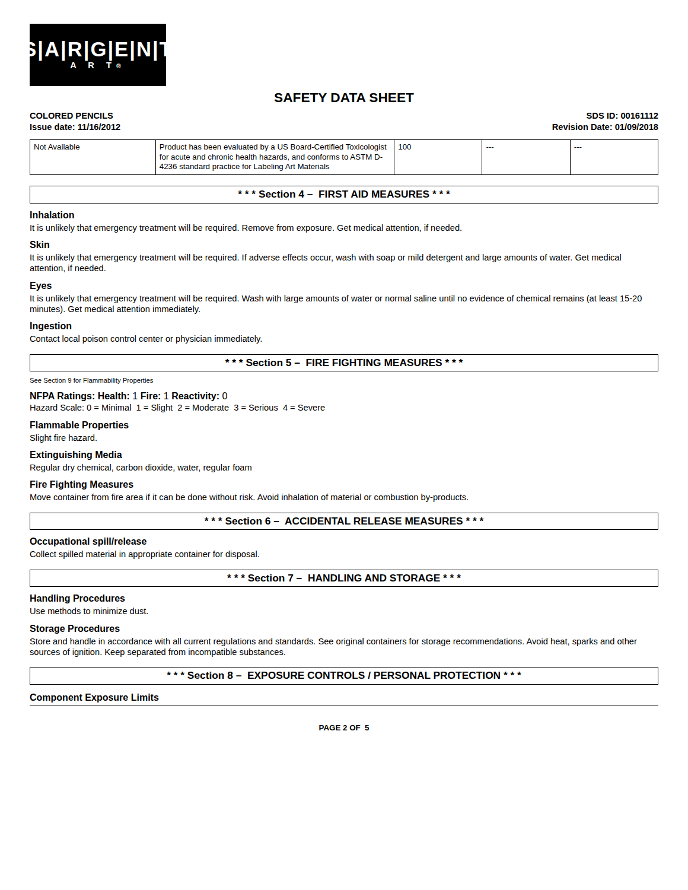S|A|R|G|E|N|T
A R T®
SAFETY DATA SHEET
COLORED PENCILS
SDS ID: 00161112
Issue date: 11/16/2012
Revision Date: 01/09/2018
| Not Available | Product has been evaluated by a US Board-Certified Toxicologist for acute and chronic health hazards, and conforms to ASTM D-4236 standard practice for Labeling Art Materials | 100 | --- | --- |
* * * Section 4 – FIRST AID MEASURES * * *
Inhalation
It is unlikely that emergency treatment will be required. Remove from exposure. Get medical attention, if needed.
Skin
It is unlikely that emergency treatment will be required. If adverse effects occur, wash with soap or mild detergent and large amounts of water. Get medical attention, if needed.
Eyes
It is unlikely that emergency treatment will be required. Wash with large amounts of water or normal saline until no evidence of chemical remains (at least 15-20 minutes). Get medical attention immediately.
Ingestion
Contact local poison control center or physician immediately.
* * * Section 5 – FIRE FIGHTING MEASURES * * *
See Section 9 for Flammability Properties
NFPA Ratings: Health: 1 Fire: 1 Reactivity: 0
Hazard Scale: 0 = Minimal 1 = Slight 2 = Moderate 3 = Serious 4 = Severe
Flammable Properties
Slight fire hazard.
Extinguishing Media
Regular dry chemical, carbon dioxide, water, regular foam
Fire Fighting Measures
Move container from fire area if it can be done without risk. Avoid inhalation of material or combustion by-products.
* * * Section 6 – ACCIDENTAL RELEASE MEASURES * * *
Occupational spill/release
Collect spilled material in appropriate container for disposal.
* * * Section 7 – HANDLING AND STORAGE * * *
Handling Procedures
Use methods to minimize dust.
Storage Procedures
Store and handle in accordance with all current regulations and standards. See original containers for storage recommendations. Avoid heat, sparks and other sources of ignition. Keep separated from incompatible substances.
* * * Section 8 – EXPOSURE CONTROLS / PERSONAL PROTECTION * * *
Component Exposure Limits
PAGE 2 OF 5